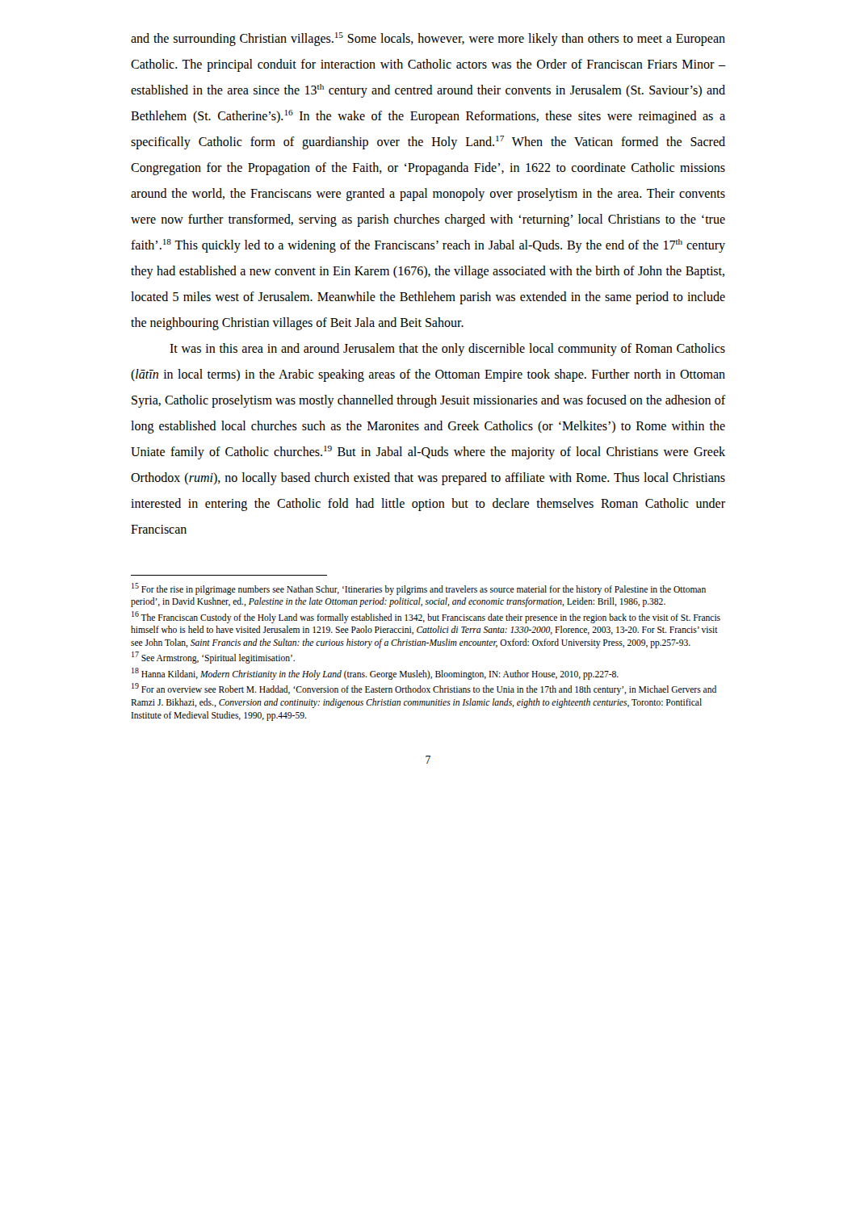and the surrounding Christian villages.15 Some locals, however, were more likely than others to meet a European Catholic. The principal conduit for interaction with Catholic actors was the Order of Franciscan Friars Minor – established in the area since the 13th century and centred around their convents in Jerusalem (St. Saviour’s) and Bethlehem (St. Catherine’s).16 In the wake of the European Reformations, these sites were reimagined as a specifically Catholic form of guardianship over the Holy Land.17 When the Vatican formed the Sacred Congregation for the Propagation of the Faith, or ‘Propaganda Fide’, in 1622 to coordinate Catholic missions around the world, the Franciscans were granted a papal monopoly over proselytism in the area. Their convents were now further transformed, serving as parish churches charged with ‘returning’ local Christians to the ‘true faith’.18 This quickly led to a widening of the Franciscans’ reach in Jabal al-Quds. By the end of the 17th century they had established a new convent in Ein Karem (1676), the village associated with the birth of John the Baptist, located 5 miles west of Jerusalem. Meanwhile the Bethlehem parish was extended in the same period to include the neighbouring Christian villages of Beit Jala and Beit Sahour.
It was in this area in and around Jerusalem that the only discernible local community of Roman Catholics (lātīn in local terms) in the Arabic speaking areas of the Ottoman Empire took shape. Further north in Ottoman Syria, Catholic proselytism was mostly channelled through Jesuit missionaries and was focused on the adhesion of long established local churches such as the Maronites and Greek Catholics (or ‘Melkites’) to Rome within the Uniate family of Catholic churches.19 But in Jabal al-Quds where the majority of local Christians were Greek Orthodox (rumi), no locally based church existed that was prepared to affiliate with Rome. Thus local Christians interested in entering the Catholic fold had little option but to declare themselves Roman Catholic under Franciscan
15 For the rise in pilgrimage numbers see Nathan Schur, ‘Itineraries by pilgrims and travelers as source material for the history of Palestine in the Ottoman period’, in David Kushner, ed., Palestine in the late Ottoman period: political, social, and economic transformation, Leiden: Brill, 1986, p.382.
16 The Franciscan Custody of the Holy Land was formally established in 1342, but Franciscans date their presence in the region back to the visit of St. Francis himself who is held to have visited Jerusalem in 1219. See Paolo Pieraccini, Cattolici di Terra Santa: 1330-2000, Florence, 2003, 13-20. For St. Francis’ visit see John Tolan, Saint Francis and the Sultan: the curious history of a Christian-Muslim encounter, Oxford: Oxford University Press, 2009, pp.257-93.
17 See Armstrong, ‘Spiritual legitimisation’.
18 Hanna Kildani, Modern Christianity in the Holy Land (trans. George Musleh), Bloomington, IN: Author House, 2010, pp.227-8.
19 For an overview see Robert M. Haddad, ‘Conversion of the Eastern Orthodox Christians to the Unia in the 17th and 18th century’, in Michael Gervers and Ramzi J. Bikhazi, eds., Conversion and continuity: indigenous Christian communities in Islamic lands, eighth to eighteenth centuries, Toronto: Pontifical Institute of Medieval Studies, 1990, pp.449-59.
7